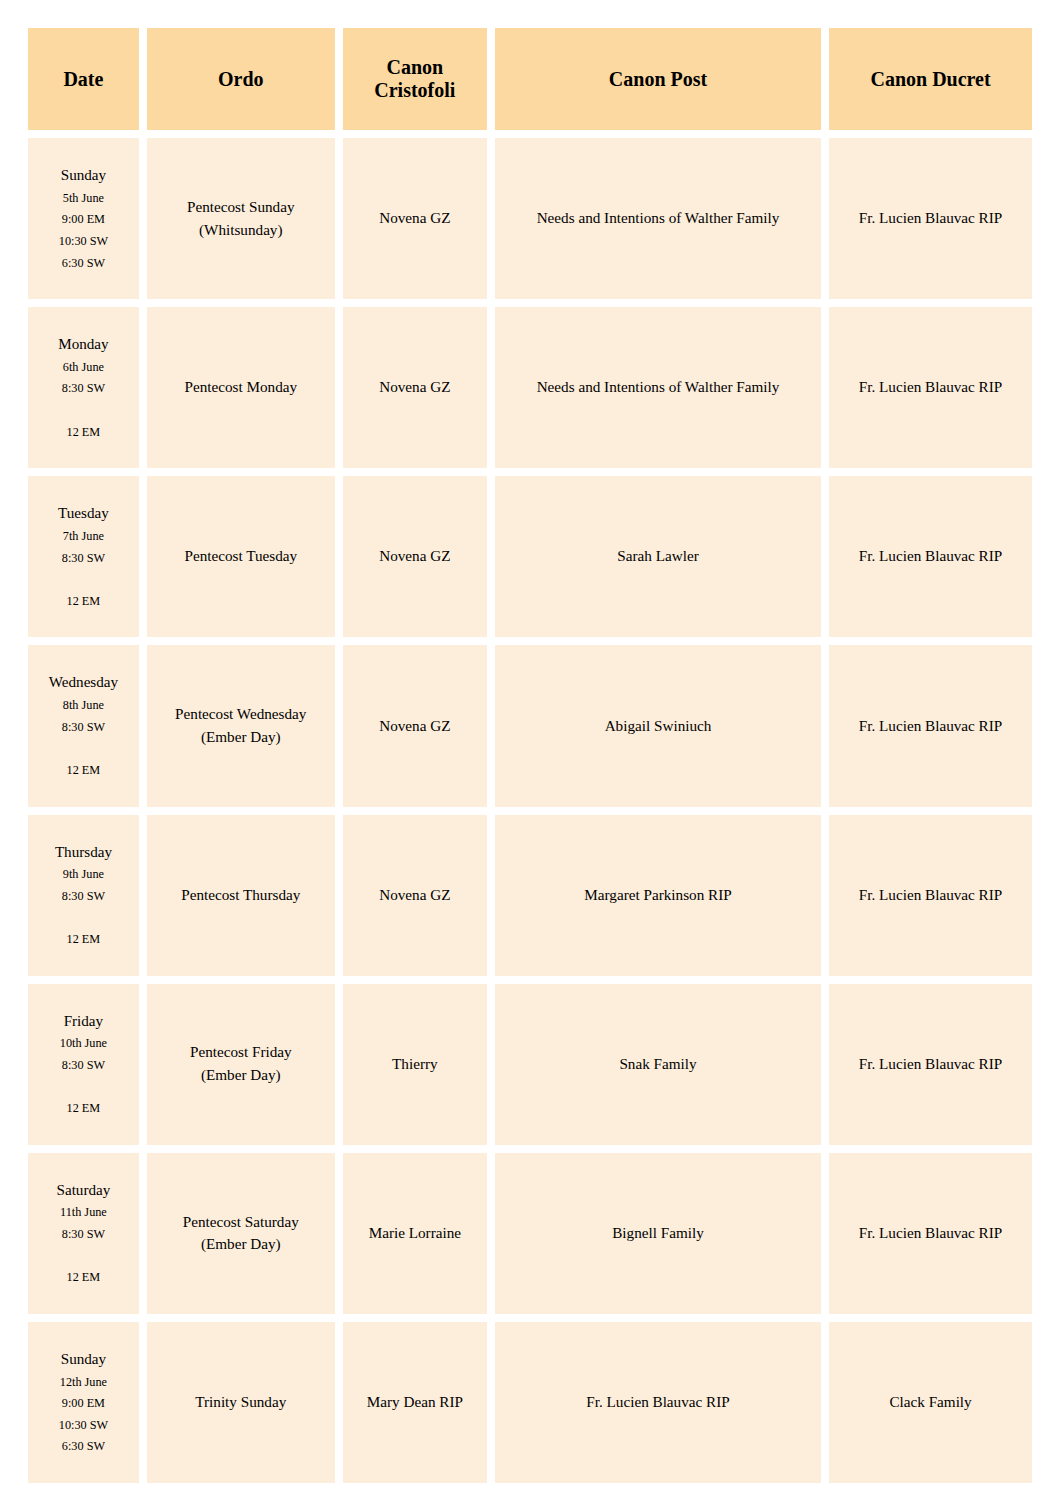| Date | Ordo | Canon Cristofoli | Canon Post | Canon Ducret |
| --- | --- | --- | --- | --- |
| Sunday 5th June 9:00 EM 10:30 SW 6:30 SW | Pentecost Sunday (Whitsunday) | Novena GZ | Needs and Intentions of Walther Family | Fr. Lucien Blauvac RIP |
| Monday 6th June 8:30 SW 12 EM | Pentecost Monday | Novena GZ | Needs and Intentions of Walther Family | Fr. Lucien Blauvac RIP |
| Tuesday 7th June 8:30 SW 12 EM | Pentecost Tuesday | Novena GZ | Sarah Lawler | Fr. Lucien Blauvac RIP |
| Wednesday 8th June 8:30 SW 12 EM | Pentecost Wednesday (Ember Day) | Novena GZ | Abigail Swiniuch | Fr. Lucien Blauvac RIP |
| Thursday 9th June 8:30 SW 12 EM | Pentecost Thursday | Novena GZ | Margaret Parkinson RIP | Fr. Lucien Blauvac RIP |
| Friday 10th June 8:30 SW 12 EM | Pentecost Friday (Ember Day) | Thierry | Snak Family | Fr. Lucien Blauvac RIP |
| Saturday 11th June 8:30 SW 12 EM | Pentecost Saturday (Ember Day) | Marie Lorraine | Bignell Family | Fr. Lucien Blauvac RIP |
| Sunday 12th June 9:00 EM 10:30 SW 6:30 SW | Trinity Sunday | Mary Dean RIP | Fr. Lucien Blauvac RIP | Clack Family |